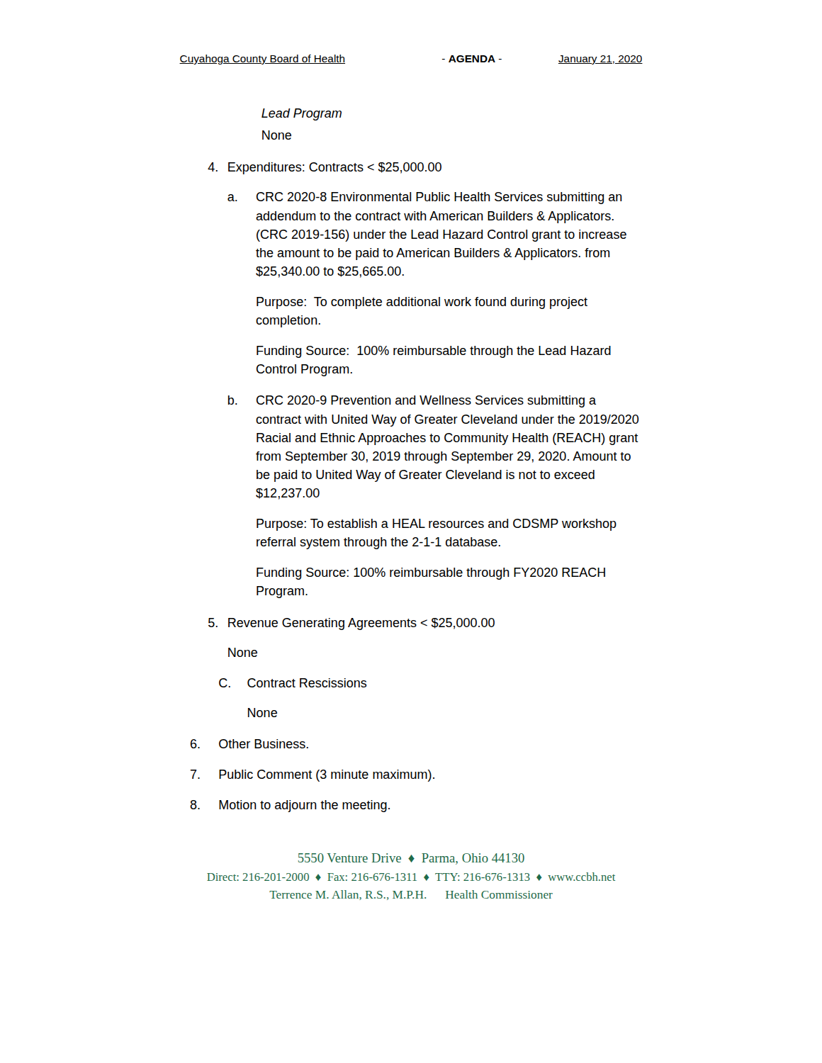| Cuyahoga County Board of Health | - AGENDA - | January 21, 2020 |
Lead Program
None
4. Expenditures: Contracts < $25,000.00
a.
CRC 2020-8 Environmental Public Health Services submitting an addendum to the contract with American Builders & Applicators. (CRC 2019-156) under the Lead Hazard Control grant to increase the amount to be paid to American Builders & Applicators. from $25,340.00 to $25,665.00.
Purpose: To complete additional work found during project completion.
Funding Source: 100% reimbursable through the Lead Hazard Control Program.
b.
CRC 2020-9 Prevention and Wellness Services submitting a contract with United Way of Greater Cleveland under the 2019/2020 Racial and Ethnic Approaches to Community Health (REACH) grant from September 30, 2019 through September 29, 2020. Amount to be paid to United Way of Greater Cleveland is not to exceed $12,237.00
Purpose: To establish a HEAL resources and CDSMP workshop referral system through the 2-1-1 database.
Funding Source: 100% reimbursable through FY2020 REACH Program.
5. Revenue Generating Agreements < $25,000.00
None
C. Contract Rescissions
None
6. Other Business.
7. Public Comment (3 minute maximum).
8. Motion to adjourn the meeting.
5550 Venture Drive ♦ Parma, Ohio 44130
Direct: 216-201-2000 ♦ Fax: 216-676-1311 ♦ TTY: 216-676-1313 ♦ www.ccbh.net
Terrence M. Allan, R.S., M.P.H. Health Commissioner